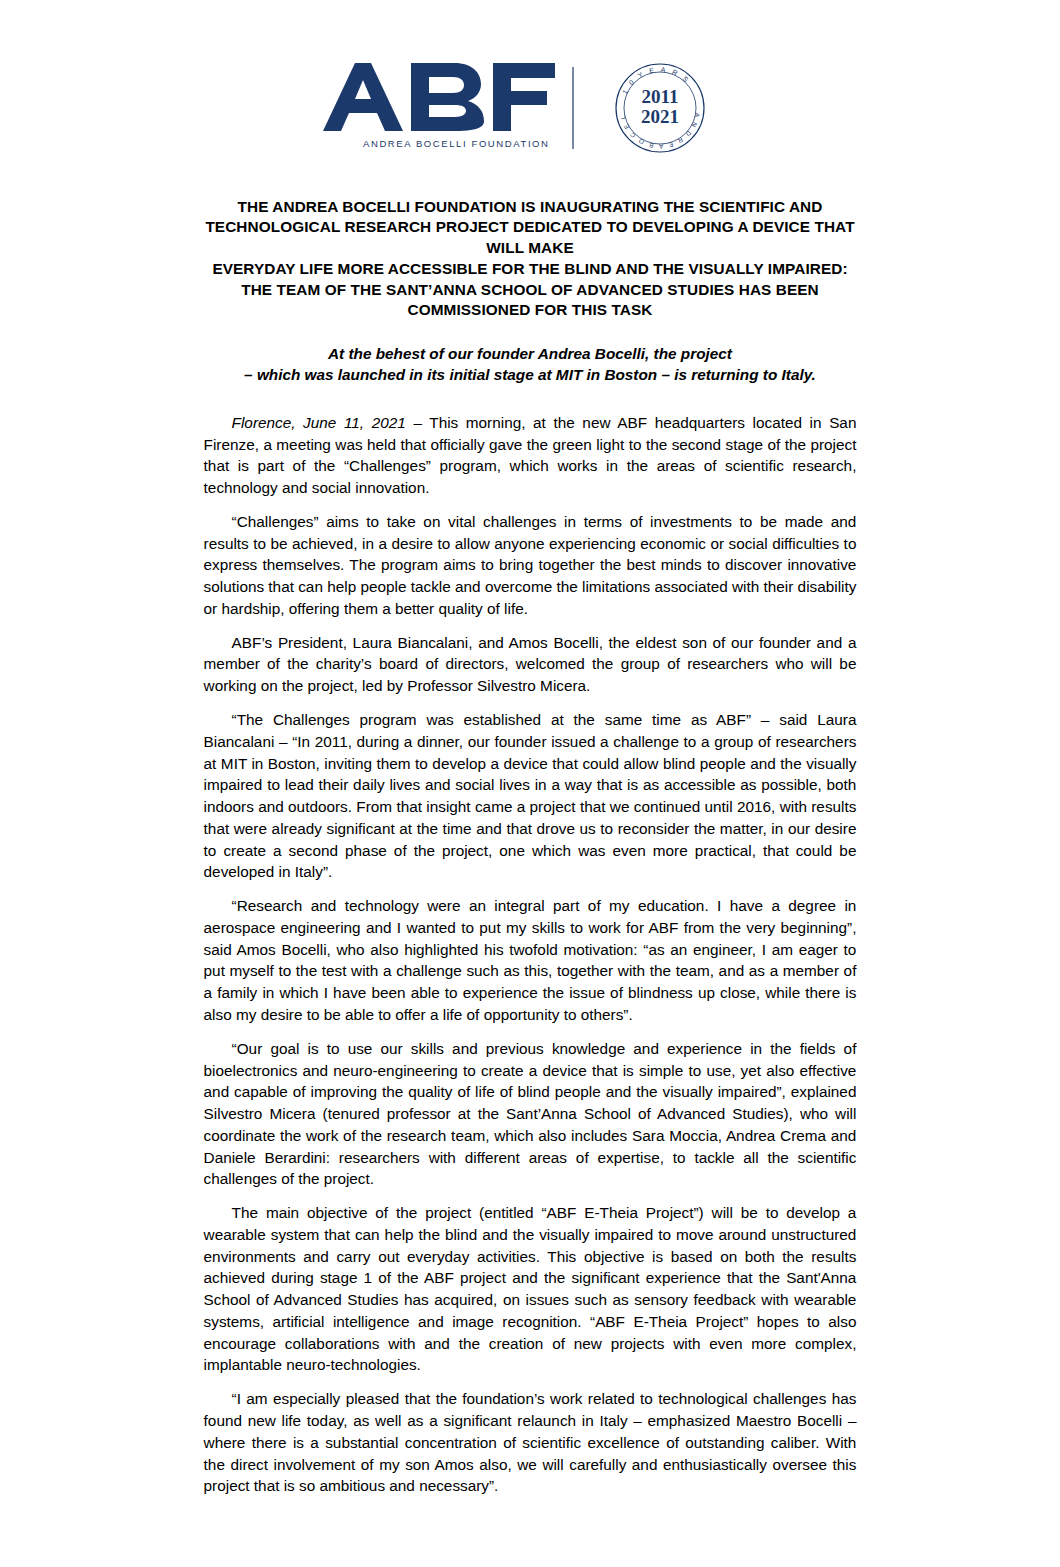ANDREA BOCELLI FOUNDATION 2011 2021 1 0 Y E A R S A N D R E A B O C E L L I F O U N D A T I O N
THE ANDREA BOCELLI FOUNDATION IS INAUGURATING THE SCIENTIFIC AND TECHNOLOGICAL RESEARCH PROJECT DEDICATED TO DEVELOPING A DEVICE THAT WILL MAKE
EVERYDAY LIFE MORE ACCESSIBLE FOR THE BLIND AND THE VISUALLY IMPAIRED:
THE TEAM OF THE SANT’ANNA SCHOOL OF ADVANCED STUDIES HAS BEEN COMMISSIONED FOR THIS TASK
At the behest of our founder Andrea Bocelli, the project
– which was launched in its initial stage at MIT in Boston – is returning to Italy.
Florence, June 11, 2021 – This morning, at the new ABF headquarters located in San Firenze, a meeting was held that officially gave the green light to the second stage of the project that is part of the “Challenges” program, which works in the areas of scientific research, technology and social innovation.
“Challenges” aims to take on vital challenges in terms of investments to be made and results to be achieved, in a desire to allow anyone experiencing economic or social difficulties to express themselves. The program aims to bring together the best minds to discover innovative solutions that can help people tackle and overcome the limitations associated with their disability or hardship, offering them a better quality of life.
ABF’s President, Laura Biancalani, and Amos Bocelli, the eldest son of our founder and a member of the charity’s board of directors, welcomed the group of researchers who will be working on the project, led by Professor Silvestro Micera.
“The Challenges program was established at the same time as ABF” – said Laura Biancalani – “In 2011, during a dinner, our founder issued a challenge to a group of researchers at MIT in Boston, inviting them to develop a device that could allow blind people and the visually impaired to lead their daily lives and social lives in a way that is as accessible as possible, both indoors and outdoors. From that insight came a project that we continued until 2016, with results that were already significant at the time and that drove us to reconsider the matter, in our desire to create a second phase of the project, one which was even more practical, that could be developed in Italy”.
“Research and technology were an integral part of my education. I have a degree in aerospace engineering and I wanted to put my skills to work for ABF from the very beginning”, said Amos Bocelli, who also highlighted his twofold motivation: “as an engineer, I am eager to put myself to the test with a challenge such as this, together with the team, and as a member of a family in which I have been able to experience the issue of blindness up close, while there is also my desire to be able to offer a life of opportunity to others”.
“Our goal is to use our skills and previous knowledge and experience in the fields of bioelectronics and neuro-engineering to create a device that is simple to use, yet also effective and capable of improving the quality of life of blind people and the visually impaired”, explained Silvestro Micera (tenured professor at the Sant’Anna School of Advanced Studies), who will coordinate the work of the research team, which also includes Sara Moccia, Andrea Crema and Daniele Berardini: researchers with different areas of expertise, to tackle all the scientific challenges of the project.
The main objective of the project (entitled “ABF E-Theia Project”) will be to develop a wearable system that can help the blind and the visually impaired to move around unstructured environments and carry out everyday activities. This objective is based on both the results achieved during stage 1 of the ABF project and the significant experience that the Sant'Anna School of Advanced Studies has acquired, on issues such as sensory feedback with wearable systems, artificial intelligence and image recognition. “ABF E-Theia Project” hopes to also encourage collaborations with and the creation of new projects with even more complex, implantable neuro-technologies.
“I am especially pleased that the foundation’s work related to technological challenges has found new life today, as well as a significant relaunch in Italy – emphasized Maestro Bocelli – where there is a substantial concentration of scientific excellence of outstanding caliber. With the direct involvement of my son Amos also, we will carefully and enthusiastically oversee this project that is so ambitious and necessary”.